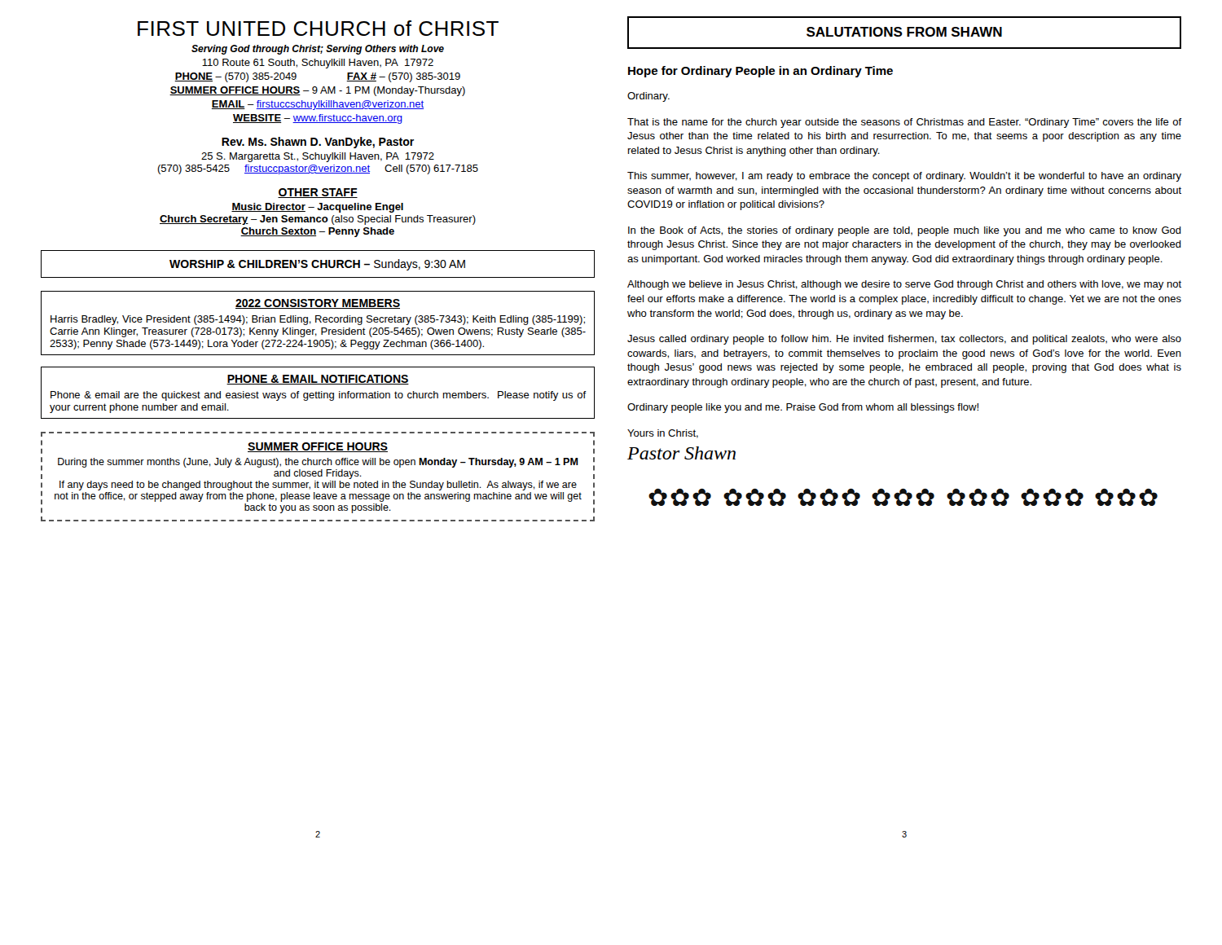FIRST UNITED CHURCH of CHRIST
Serving God through Christ; Serving Others with Love
110 Route 61 South, Schuylkill Haven, PA 17972
PHONE – (570) 385-2049 FAX # – (570) 385-3019
SUMMER OFFICE HOURS – 9 AM - 1 PM (Monday-Thursday)
EMAIL – firstuccschuylkillhaven@verizon.net
WEBSITE – www.firstucc-haven.org
Rev. Ms. Shawn D. VanDyke, Pastor
25 S. Margaretta St., Schuylkill Haven, PA 17972
(570) 385-5425 firstuccpastor@verizon.net Cell (570) 617-7185
OTHER STAFF
Music Director – Jacqueline Engel
Church Secretary – Jen Semanco (also Special Funds Treasurer)
Church Sexton – Penny Shade
WORSHIP & CHILDREN’S CHURCH – Sundays, 9:30 AM
2022 CONSISTORY MEMBERS
Harris Bradley, Vice President (385-1494); Brian Edling, Recording Secretary (385-7343); Keith Edling (385-1199); Carrie Ann Klinger, Treasurer (728-0173); Kenny Klinger, President (205-5465); Owen Owens; Rusty Searle (385-2533); Penny Shade (573-1449); Lora Yoder (272-224-1905); & Peggy Zechman (366-1400).
PHONE & EMAIL NOTIFICATIONS
Phone & email are the quickest and easiest ways of getting information to church members. Please notify us of your current phone number and email.
SUMMER OFFICE HOURS
During the summer months (June, July & August), the church office will be open Monday – Thursday, 9 AM – 1 PM and closed Fridays.
If any days need to be changed throughout the summer, it will be noted in the Sunday bulletin. As always, if we are not in the office, or stepped away from the phone, please leave a message on the answering machine and we will get back to you as soon as possible.
2
SALUTATIONS FROM SHAWN
Hope for Ordinary People in an Ordinary Time
Ordinary.
That is the name for the church year outside the seasons of Christmas and Easter. “Ordinary Time” covers the life of Jesus other than the time related to his birth and resurrection. To me, that seems a poor description as any time related to Jesus Christ is anything other than ordinary.
This summer, however, I am ready to embrace the concept of ordinary. Wouldn’t it be wonderful to have an ordinary season of warmth and sun, intermingled with the occasional thunderstorm? An ordinary time without concerns about COVID19 or inflation or political divisions?
In the Book of Acts, the stories of ordinary people are told, people much like you and me who came to know God through Jesus Christ. Since they are not major characters in the development of the church, they may be overlooked as unimportant. God worked miracles through them anyway. God did extraordinary things through ordinary people.
Although we believe in Jesus Christ, although we desire to serve God through Christ and others with love, we may not feel our efforts make a difference. The world is a complex place, incredibly difficult to change. Yet we are not the ones who transform the world; God does, through us, ordinary as we may be.
Jesus called ordinary people to follow him. He invited fishermen, tax collectors, and political zealots, who were also cowards, liars, and betrayers, to commit themselves to proclaim the good news of God’s love for the world. Even though Jesus’ good news was rejected by some people, he embraced all people, proving that God does what is extraordinary through ordinary people, who are the church of past, present, and future.
Ordinary people like you and me. Praise God from whom all blessings flow!
Yours in Christ,
Pastor Shawn
✿✿✿ ✿✿✿ ✿✿✿ ✿✿✿ ✿✿✿ ✿✿✿ ✿✿✿
3